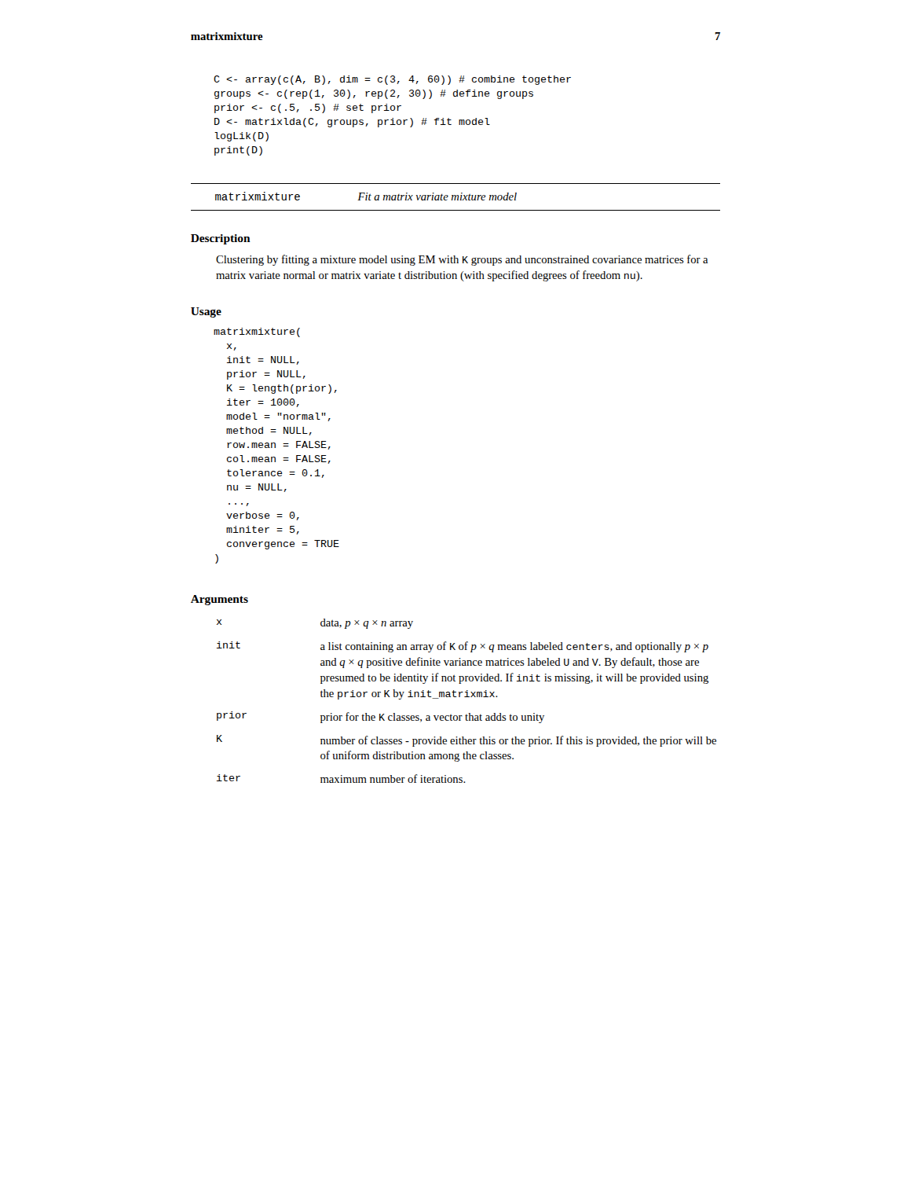matrixmixture 7
C <- array(c(A, B), dim = c(3, 4, 60)) # combine together
groups <- c(rep(1, 30), rep(2, 30)) # define groups
prior <- c(.5, .5) # set prior
D <- matrixlda(C, groups, prior) # fit model
logLik(D)
print(D)
matrixmixture Fit a matrix variate mixture model
Description
Clustering by fitting a mixture model using EM with K groups and unconstrained covariance matrices for a matrix variate normal or matrix variate t distribution (with specified degrees of freedom nu).
Usage
matrixmixture(
  x,
  init = NULL,
  prior = NULL,
  K = length(prior),
  iter = 1000,
  model = "normal",
  method = NULL,
  row.mean = FALSE,
  col.mean = FALSE,
  tolerance = 0.1,
  nu = NULL,
  ...,
  verbose = 0,
  miniter = 5,
  convergence = TRUE
)
Arguments
| x | data, p × q × n array |
| init | a list containing an array of K of p × q means labeled centers , and optionally p × p and q × q positive definite variance matrices labeled U and V . By default, those are presumed to be identity if not provided. If init is missing, it will be provided using the prior or K by init_matrixmix . |
| prior | prior for the K classes, a vector that adds to unity |
| K | number of classes - provide either this or the prior. If this is provided, the prior will be of uniform distribution among the classes. |
| iter | maximum number of iterations. |